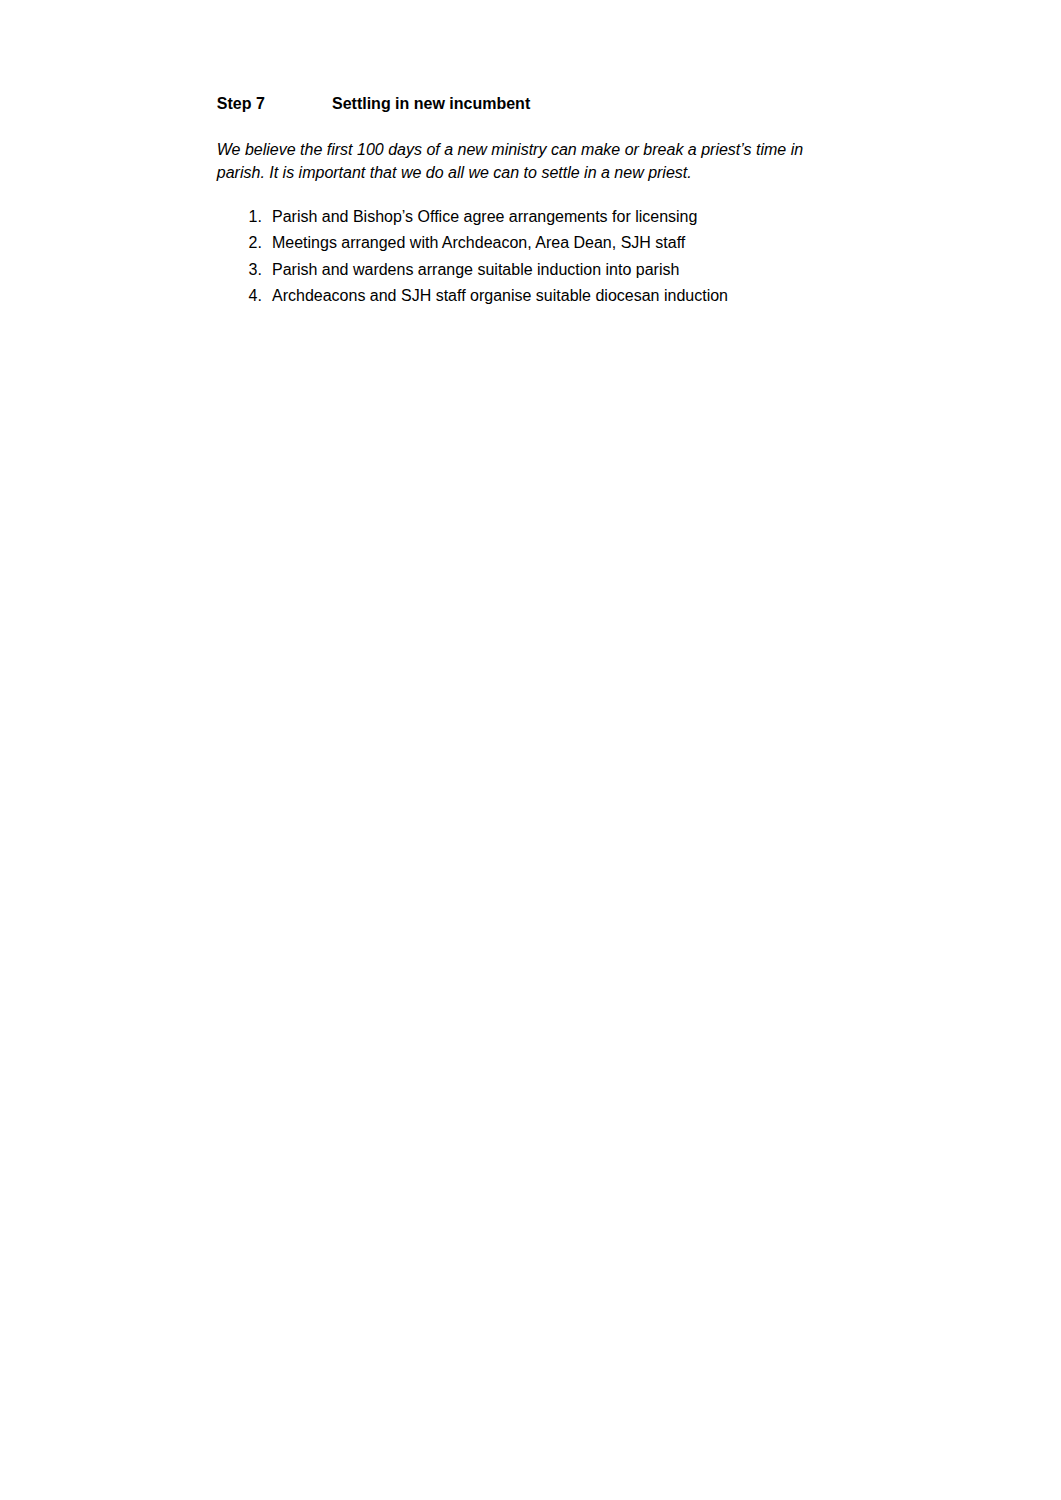Step 7 Settling in new incumbent
We believe the first 100 days of a new ministry can make or break a priest’s time in parish. It is important that we do all we can to settle in a new priest.
Parish and Bishop’s Office agree arrangements for licensing
Meetings arranged with Archdeacon, Area Dean, SJH staff
Parish and wardens arrange suitable induction into parish
Archdeacons and SJH staff organise suitable diocesan induction